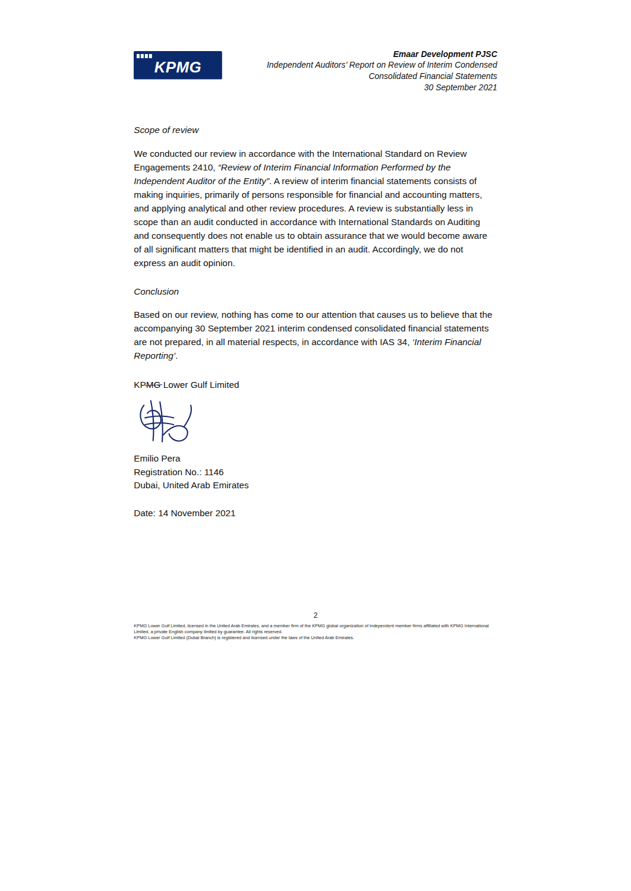KPMG
Emaar Development PJSC
Independent Auditors’ Report on Review of Interim Condensed
Consolidated Financial Statements
30 September 2021
Scope of review
We conducted our review in accordance with the International Standard on Review Engagements 2410, “Review of Interim Financial Information Performed by the Independent Auditor of the Entity”. A review of interim financial statements consists of making inquiries, primarily of persons responsible for financial and accounting matters, and applying analytical and other review procedures. A review is substantially less in scope than an audit conducted in accordance with International Standards on Auditing and consequently does not enable us to obtain assurance that we would become aware of all significant matters that might be identified in an audit. Accordingly, we do not express an audit opinion.
Conclusion
Based on our review, nothing has come to our attention that causes us to believe that the accompanying 30 September 2021 interim condensed consolidated financial statements are not prepared, in all material respects, in accordance with IAS 34, ‘Interim Financial Reporting’.
KPMG Lower Gulf Limited
Emilio Pera
Registration No.: 1146
Dubai, United Arab Emirates
Date: 14 November 2021
2
KPMG Lower Gulf Limited, licensed in the United Arab Emirates, and a member firm of the KPMG global organization of independent member firms affiliated with KPMG International Limited, a private English company limited by guarantee. All rights reserved.
KPMG Lower Gulf Limited (Dubai Branch) is registered and licensed under the laws of the United Arab Emirates.